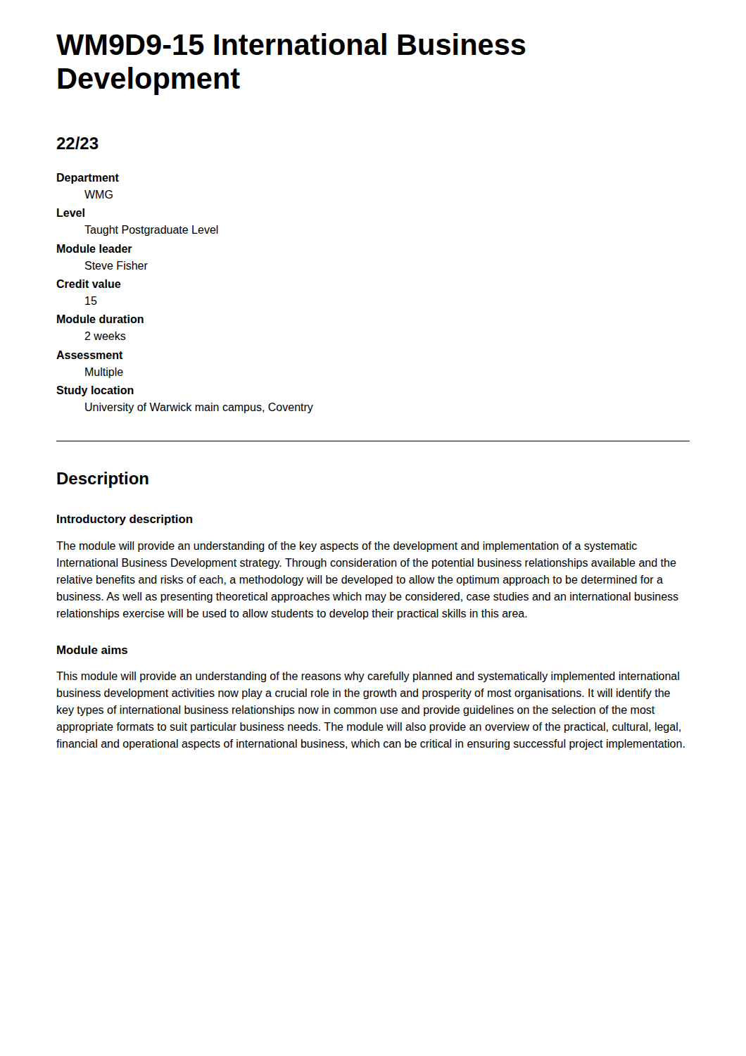WM9D9-15 International Business Development
22/23
Department
WMG
Level
Taught Postgraduate Level
Module leader
Steve Fisher
Credit value
15
Module duration
2 weeks
Assessment
Multiple
Study location
University of Warwick main campus, Coventry
Description
Introductory description
The module will provide an understanding of the key aspects of the development and implementation of a systematic International Business Development strategy. Through consideration of the potential business relationships available and the relative benefits and risks of each, a methodology will be developed to allow the optimum approach to be determined for a business. As well as presenting theoretical approaches which may be considered, case studies and an international business relationships exercise will be used to allow students to develop their practical skills in this area.
Module aims
This module will provide an understanding of the reasons why carefully planned and systematically implemented international business development activities now play a crucial role in the growth and prosperity of most organisations. It will identify the key types of international business relationships now in common use and provide guidelines on the selection of the most appropriate formats to suit particular business needs. The module will also provide an overview of the practical, cultural, legal, financial and operational aspects of international business, which can be critical in ensuring successful project implementation.